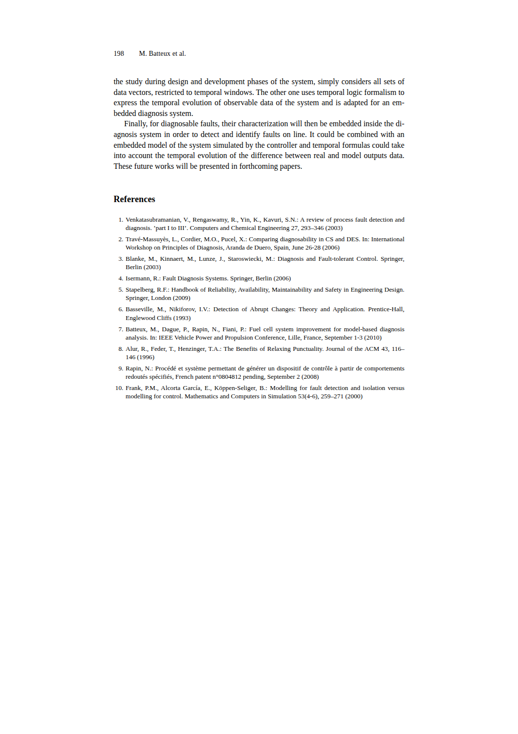198 M. Batteux et al.
the study during design and development phases of the system, simply considers all sets of data vectors, restricted to temporal windows. The other one uses temporal logic formalism to express the temporal evolution of observable data of the system and is adapted for an embedded diagnosis system.
Finally, for diagnosable faults, their characterization will then be embedded inside the diagnosis system in order to detect and identify faults on line. It could be combined with an embedded model of the system simulated by the controller and temporal formulas could take into account the temporal evolution of the difference between real and model outputs data. These future works will be presented in forthcoming papers.
References
Venkatasubramanian, V., Rengaswamy, R., Yin, K., Kavuri, S.N.: A review of process fault detection and diagnosis. ’part I to III’. Computers and Chemical Engineering 27, 293–346 (2003)
Travé-Massuyès, L., Cordier, M.O., Pucel, X.: Comparing diagnosability in CS and DES. In: International Workshop on Principles of Diagnosis, Aranda de Duero, Spain, June 26-28 (2006)
Blanke, M., Kinnaert, M., Lunze, J., Staroswiecki, M.: Diagnosis and Fault-tolerant Control. Springer, Berlin (2003)
Isermann, R.: Fault Diagnosis Systems. Springer, Berlin (2006)
Stapelberg, R.F.: Handbook of Reliability, Availability, Maintainability and Safety in Engineering Design. Springer, London (2009)
Basseville, M., Nikiforov, I.V.: Detection of Abrupt Changes: Theory and Application. Prentice-Hall, Englewood Cliffs (1993)
Batteux, M., Dague, P., Rapin, N., Fiani, P.: Fuel cell system improvement for model-based diagnosis analysis. In: IEEE Vehicle Power and Propulsion Conference, Lille, France, September 1-3 (2010)
Alur, R., Feder, T., Henzinger, T.A.: The Benefits of Relaxing Punctuality. Journal of the ACM 43, 116–146 (1996)
Rapin, N.: Procédé et système permettant de générer un dispositif de contrôle à partir de comportements redoutés spécifiés, French patent n°0804812 pending, September 2 (2008)
Frank, P.M., Alcorta García, E., Köppen-Seliger, B.: Modelling for fault detection and isolation versus modelling for control. Mathematics and Computers in Simulation 53(4-6), 259–271 (2000)